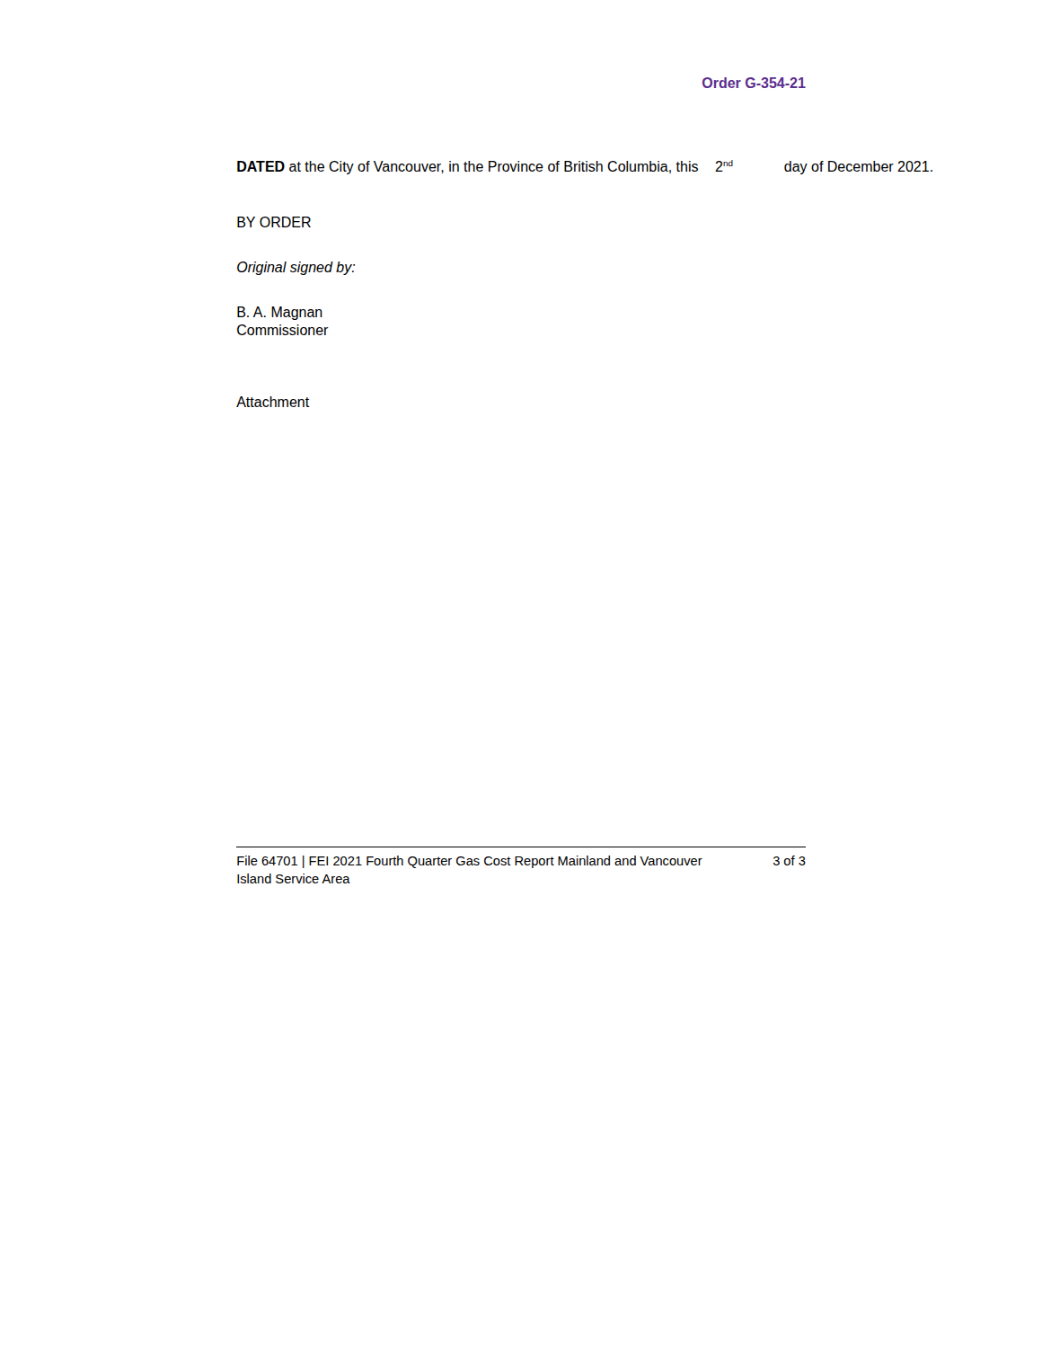Order G-354-21
DATED at the City of Vancouver, in the Province of British Columbia, this 2nd day of December 2021.
BY ORDER
Original signed by:
B. A. Magnan
Commissioner
Attachment
File 64701 | FEI 2021 Fourth Quarter Gas Cost Report Mainland and Vancouver Island Service Area
3 of 3